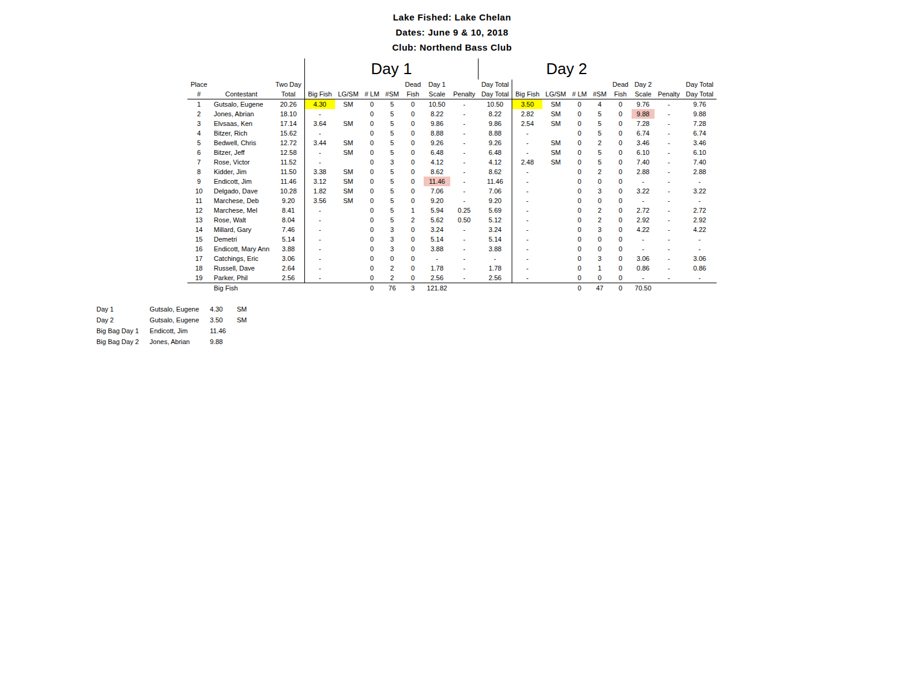Lake Fished: Lake Chelan
Dates: June 9 & 10, 2018
Club: Northend Bass Club
| | Day 1 | Day 2 |
| Place | | Two Day | | | | | Dead | Day 1 | | Day Total | | | | | Dead | Day 2 | | Day Total |
| # | Contestant | Total | Big Fish | LG/SM | # LM | #SM | Fish | Scale | Penalty | Day Total | Big Fish | LG/SM | # LM | #SM | Fish | Scale | Penalty | Day Total |
| 1 | Gutsalo, Eugene | 20.26 | 4.30 | SM | 0 | 5 | 0 | 10.50 | - | 10.50 | 3.50 | SM | 0 | 4 | 0 | 9.76 | - | 9.76 |
| 2 | Jones, Abrian | 18.10 | - | | 0 | 5 | 0 | 8.22 | - | 8.22 | 2.82 | SM | 0 | 5 | 0 | 9.88 | - | 9.88 |
| 3 | Elvsaas, Ken | 17.14 | 3.64 | SM | 0 | 5 | 0 | 9.86 | - | 9.86 | 2.54 | SM | 0 | 5 | 0 | 7.28 | - | 7.28 |
| 4 | Bitzer, Rich | 15.62 | - | | 0 | 5 | 0 | 8.88 | - | 8.88 | - | | 0 | 5 | 0 | 6.74 | - | 6.74 |
| 5 | Bedwell, Chris | 12.72 | 3.44 | SM | 0 | 5 | 0 | 9.26 | - | 9.26 | - | SM | 0 | 2 | 0 | 3.46 | - | 3.46 |
| 6 | Bitzer, Jeff | 12.58 | - | SM | 0 | 5 | 0 | 6.48 | - | 6.48 | - | SM | 0 | 5 | 0 | 6.10 | - | 6.10 |
| 7 | Rose, Victor | 11.52 | - | | 0 | 3 | 0 | 4.12 | - | 4.12 | 2.48 | SM | 0 | 5 | 0 | 7.40 | - | 7.40 |
| 8 | Kidder, Jim | 11.50 | 3.38 | SM | 0 | 5 | 0 | 8.62 | - | 8.62 | - | | 0 | 2 | 0 | 2.88 | - | 2.88 |
| 9 | Endicott, Jim | 11.46 | 3.12 | SM | 0 | 5 | 0 | 11.46 | - | 11.46 | - | | 0 | 0 | 0 | - | - | - |
| 10 | Delgado, Dave | 10.28 | 1.82 | SM | 0 | 5 | 0 | 7.06 | - | 7.06 | - | | 0 | 3 | 0 | 3.22 | - | 3.22 |
| 11 | Marchese, Deb | 9.20 | 3.56 | SM | 0 | 5 | 0 | 9.20 | - | 9.20 | - | | 0 | 0 | 0 | - | - | - |
| 12 | Marchese, Mel | 8.41 | - | | 0 | 5 | 1 | 5.94 | 0.25 | 5.69 | - | | 0 | 2 | 0 | 2.72 | - | 2.72 |
| 13 | Rose, Walt | 8.04 | - | | 0 | 5 | 2 | 5.62 | 0.50 | 5.12 | - | | 0 | 2 | 0 | 2.92 | - | 2.92 |
| 14 | Millard, Gary | 7.46 | - | | 0 | 3 | 0 | 3.24 | - | 3.24 | - | | 0 | 3 | 0 | 4.22 | - | 4.22 |
| 15 | Demetri | 5.14 | - | | 0 | 3 | 0 | 5.14 | - | 5.14 | - | | 0 | 0 | 0 | - | - | - |
| 16 | Endicott, Mary Ann | 3.88 | - | | 0 | 3 | 0 | 3.88 | - | 3.88 | - | | 0 | 0 | 0 | - | - | - |
| 17 | Catchings, Eric | 3.06 | - | | 0 | 0 | 0 | - | - | - | - | | 0 | 3 | 0 | 3.06 | - | 3.06 |
| 18 | Russell, Dave | 2.64 | - | | 0 | 2 | 0 | 1.78 | - | 1.78 | - | | 0 | 1 | 0 | 0.86 | - | 0.86 |
| 19 | Parker, Phil | 2.56 | - | | 0 | 2 | 0 | 2.56 | - | 2.56 | - | | 0 | 0 | 0 | - | - | - |
| | Big Fish | | | | 0 | 76 | 3 | 121.82 | | | | | 0 | 47 | 0 | 70.50 | | |
| Day 1 | Gutsalo, Eugene | 4.30 | SM |
| Day 2 | Gutsalo, Eugene | 3.50 | SM |
| Big Bag Day 1 | Endicott, Jim | 11.46 | |
| Big Bag Day 2 | Jones, Abrian | 9.88 | |